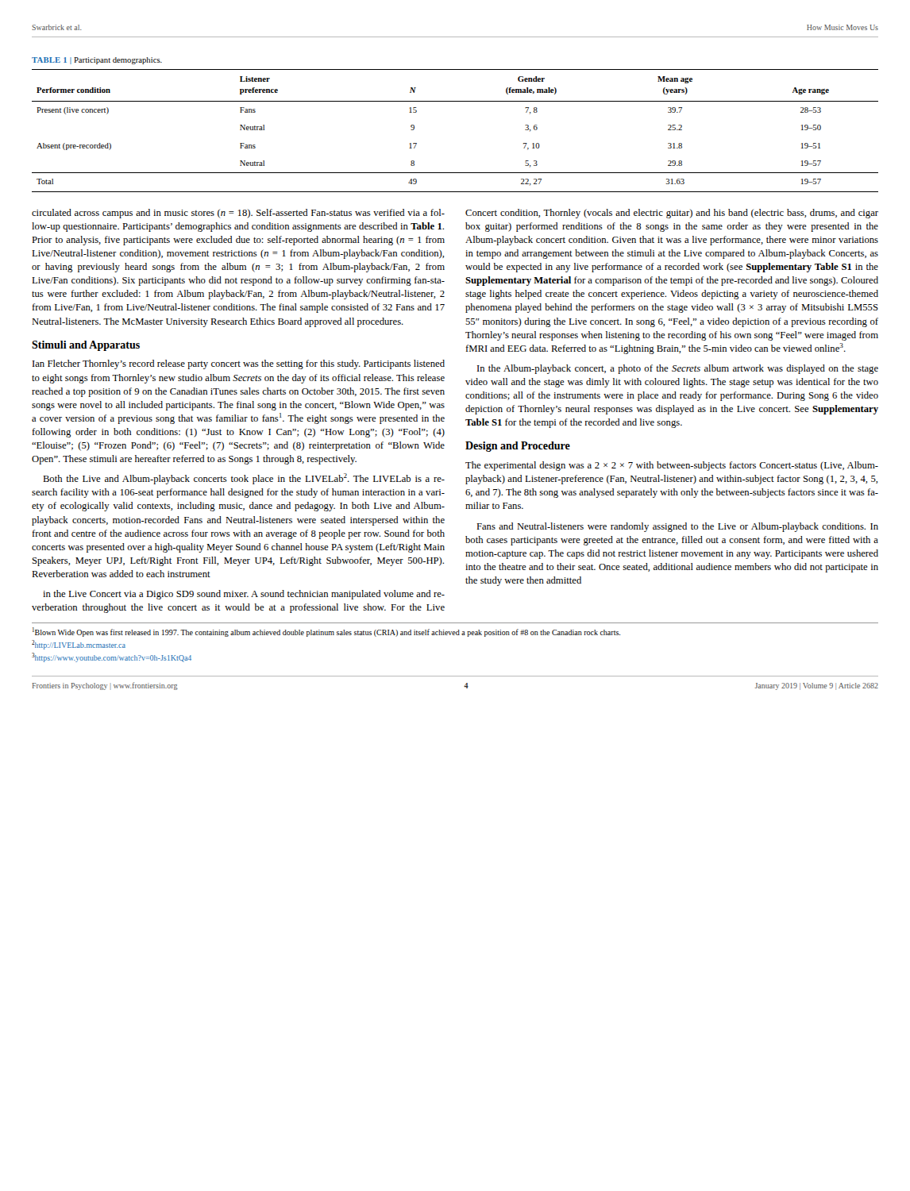Swarbrick et al.
How Music Moves Us
TABLE 1 | Participant demographics.
| Performer condition | Listener preference | N | Gender (female, male) | Mean age (years) | Age range |
| --- | --- | --- | --- | --- | --- |
| Present (live concert) | Fans | 15 | 7, 8 | 39.7 | 28–53 |
| | Neutral | 9 | 3, 6 | 25.2 | 19–50 |
| Absent (pre-recorded) | Fans | 17 | 7, 10 | 31.8 | 19–51 |
| | Neutral | 8 | 5, 3 | 29.8 | 19–57 |
| Total | | 49 | 22, 27 | 31.63 | 19–57 |
circulated across campus and in music stores (n = 18). Self-asserted Fan-status was verified via a follow-up questionnaire. Participants’ demographics and condition assignments are described in Table 1. Prior to analysis, five participants were excluded due to: self-reported abnormal hearing (n = 1 from Live/Neutral-listener condition), movement restrictions (n = 1 from Album-playback/Fan condition), or having previously heard songs from the album (n = 3; 1 from Album-playback/Fan, 2 from Live/Fan conditions). Six participants who did not respond to a follow-up survey confirming fan-status were further excluded: 1 from Album playback/Fan, 2 from Album-playback/Neutral-listener, 2 from Live/Fan, 1 from Live/Neutral-listener conditions. The final sample consisted of 32 Fans and 17 Neutral-listeners. The McMaster University Research Ethics Board approved all procedures.
Stimuli and Apparatus
Ian Fletcher Thornley’s record release party concert was the setting for this study. Participants listened to eight songs from Thornley’s new studio album Secrets on the day of its official release. This release reached a top position of 9 on the Canadian iTunes sales charts on October 30th, 2015. The first seven songs were novel to all included participants. The final song in the concert, “Blown Wide Open,” was a cover version of a previous song that was familiar to fans1. The eight songs were presented in the following order in both conditions: (1) “Just to Know I Can”; (2) “How Long”; (3) “Fool”; (4) “Elouise”; (5) “Frozen Pond”; (6) “Feel”; (7) “Secrets”; and (8) reinterpretation of “Blown Wide Open”. These stimuli are hereafter referred to as Songs 1 through 8, respectively.
Both the Live and Album-playback concerts took place in the LIVELab2. The LIVELab is a research facility with a 106-seat performance hall designed for the study of human interaction in a variety of ecologically valid contexts, including music, dance and pedagogy. In both Live and Album-playback concerts, motion-recorded Fans and Neutral-listeners were seated interspersed within the front and centre of the audience across four rows with an average of 8 people per row. Sound for both concerts was presented over a high-quality Meyer Sound 6 channel house PA system (Left/Right Main Speakers, Meyer UPJ, Left/Right Front Fill, Meyer UP4, Left/Right Subwoofer, Meyer 500-HP). Reverberation was added to each instrument
in the Live Concert via a Digico SD9 sound mixer. A sound technician manipulated volume and reverberation throughout the live concert as it would be at a professional live show. For the Live Concert condition, Thornley (vocals and electric guitar) and his band (electric bass, drums, and cigar box guitar) performed renditions of the 8 songs in the same order as they were presented in the Album-playback concert condition. Given that it was a live performance, there were minor variations in tempo and arrangement between the stimuli at the Live compared to Album-playback Concerts, as would be expected in any live performance of a recorded work (see Supplementary Table S1 in the Supplementary Material for a comparison of the tempi of the pre-recorded and live songs). Coloured stage lights helped create the concert experience. Videos depicting a variety of neuroscience-themed phenomena played behind the performers on the stage video wall (3 × 3 array of Mitsubishi LM55S 55″ monitors) during the Live concert. In song 6, “Feel,” a video depiction of a previous recording of Thornley’s neural responses when listening to the recording of his own song “Feel” were imaged from fMRI and EEG data. Referred to as “Lightning Brain,” the 5-min video can be viewed online3.
In the Album-playback concert, a photo of the Secrets album artwork was displayed on the stage video wall and the stage was dimly lit with coloured lights. The stage setup was identical for the two conditions; all of the instruments were in place and ready for performance. During Song 6 the video depiction of Thornley’s neural responses was displayed as in the Live concert. See Supplementary Table S1 for the tempi of the recorded and live songs.
Design and Procedure
The experimental design was a 2 × 2 × 7 with between-subjects factors Concert-status (Live, Album-playback) and Listener-preference (Fan, Neutral-listener) and within-subject factor Song (1, 2, 3, 4, 5, 6, and 7). The 8th song was analysed separately with only the between-subjects factors since it was familiar to Fans.
Fans and Neutral-listeners were randomly assigned to the Live or Album-playback conditions. In both cases participants were greeted at the entrance, filled out a consent form, and were fitted with a motion-capture cap. The caps did not restrict listener movement in any way. Participants were ushered into the theatre and to their seat. Once seated, additional audience members who did not participate in the study were then admitted
1Blown Wide Open was first released in 1997. The containing album achieved double platinum sales status (CRIA) and itself achieved a peak position of #8 on the Canadian rock charts.
2http://LIVELab.mcmaster.ca
3https://www.youtube.com/watch?v=0h-Js1KtQa4
Frontiers in Psychology | www.frontiersin.org
4
January 2019 | Volume 9 | Article 2682